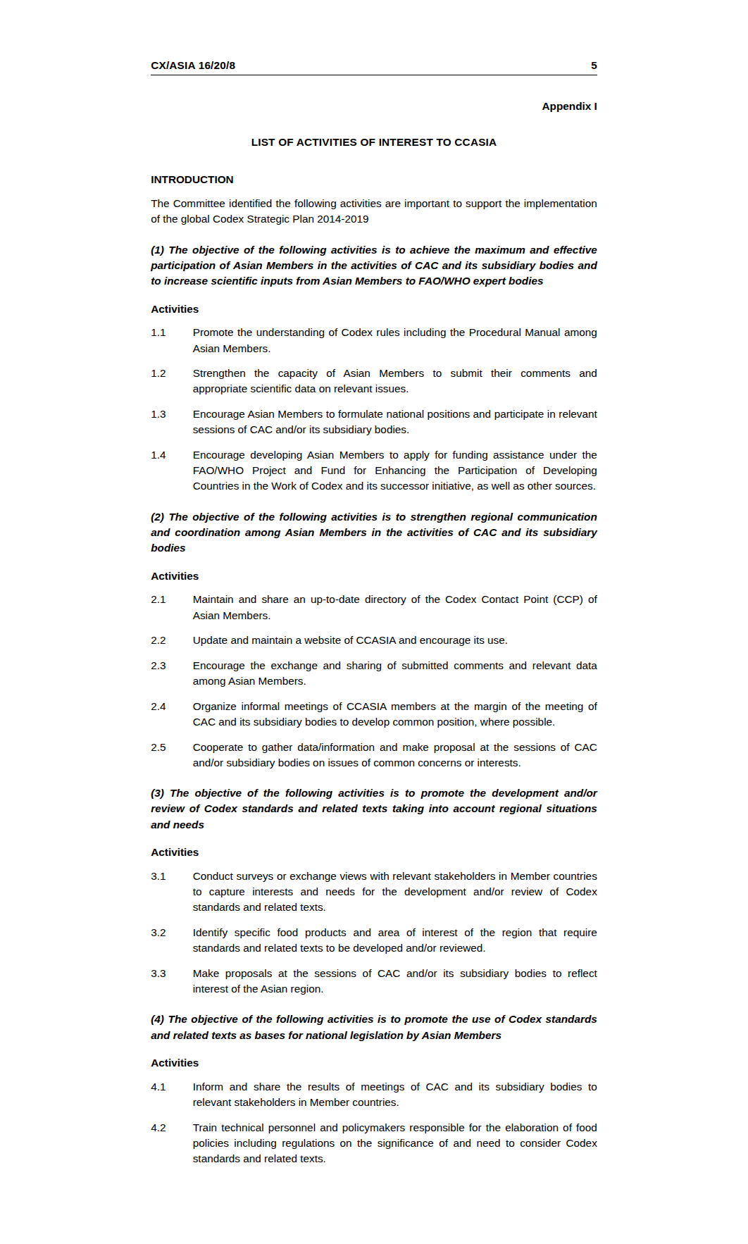CX/ASIA 16/20/8 5
Appendix I
LIST OF ACTIVITIES OF INTEREST TO CCASIA
INTRODUCTION
The Committee identified the following activities are important to support the implementation of the global Codex Strategic Plan 2014-2019
(1) The objective of the following activities is to achieve the maximum and effective participation of Asian Members in the activities of CAC and its subsidiary bodies and to increase scientific inputs from Asian Members to FAO/WHO expert bodies
Activities
1.1 Promote the understanding of Codex rules including the Procedural Manual among Asian Members.
1.2 Strengthen the capacity of Asian Members to submit their comments and appropriate scientific data on relevant issues.
1.3 Encourage Asian Members to formulate national positions and participate in relevant sessions of CAC and/or its subsidiary bodies.
1.4 Encourage developing Asian Members to apply for funding assistance under the FAO/WHO Project and Fund for Enhancing the Participation of Developing Countries in the Work of Codex and its successor initiative, as well as other sources.
(2) The objective of the following activities is to strengthen regional communication and coordination among Asian Members in the activities of CAC and its subsidiary bodies
Activities
2.1 Maintain and share an up-to-date directory of the Codex Contact Point (CCP) of Asian Members.
2.2 Update and maintain a website of CCASIA and encourage its use.
2.3 Encourage the exchange and sharing of submitted comments and relevant data among Asian Members.
2.4 Organize informal meetings of CCASIA members at the margin of the meeting of CAC and its subsidiary bodies to develop common position, where possible.
2.5 Cooperate to gather data/information and make proposal at the sessions of CAC and/or subsidiary bodies on issues of common concerns or interests.
(3) The objective of the following activities is to promote the development and/or review of Codex standards and related texts taking into account regional situations and needs
Activities
3.1 Conduct surveys or exchange views with relevant stakeholders in Member countries to capture interests and needs for the development and/or review of Codex standards and related texts.
3.2 Identify specific food products and area of interest of the region that require standards and related texts to be developed and/or reviewed.
3.3 Make proposals at the sessions of CAC and/or its subsidiary bodies to reflect interest of the Asian region.
(4) The objective of the following activities is to promote the use of Codex standards and related texts as bases for national legislation by Asian Members
Activities
4.1 Inform and share the results of meetings of CAC and its subsidiary bodies to relevant stakeholders in Member countries.
4.2 Train technical personnel and policymakers responsible for the elaboration of food policies including regulations on the significance of and need to consider Codex standards and related texts.